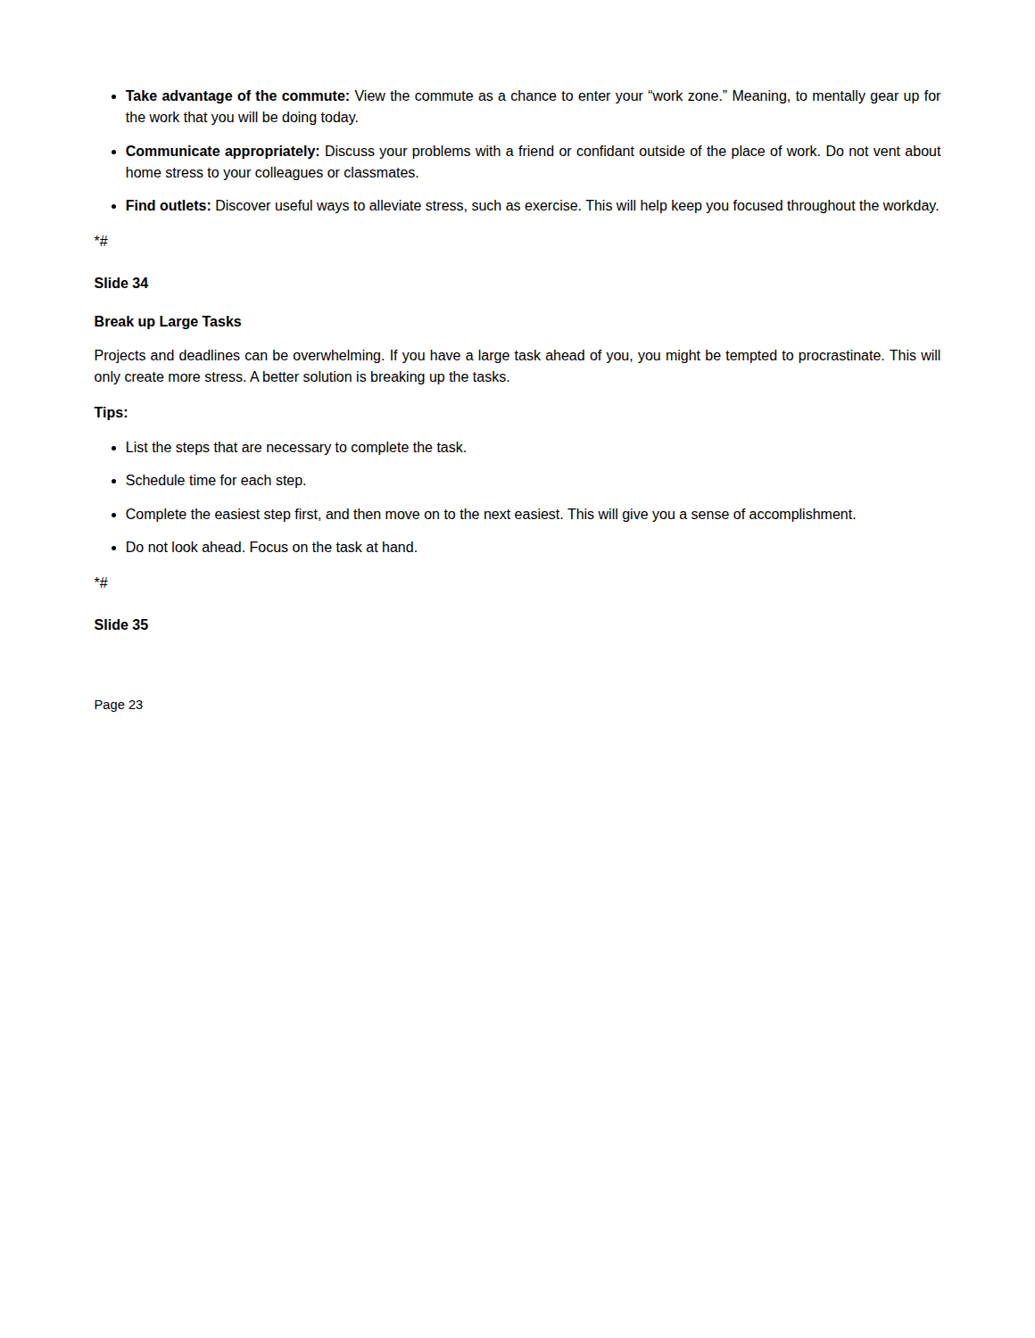Take advantage of the commute: View the commute as a chance to enter your “work zone.” Meaning, to mentally gear up for the work that you will be doing today.
Communicate appropriately: Discuss your problems with a friend or confidant outside of the place of work. Do not vent about home stress to your colleagues or classmates.
Find outlets: Discover useful ways to alleviate stress, such as exercise. This will help keep you focused throughout the workday.
*#
Slide 34
Break up Large Tasks
Projects and deadlines can be overwhelming. If you have a large task ahead of you, you might be tempted to procrastinate. This will only create more stress. A better solution is breaking up the tasks.
Tips:
List the steps that are necessary to complete the task.
Schedule time for each step.
Complete the easiest step first, and then move on to the next easiest. This will give you a sense of accomplishment.
Do not look ahead. Focus on the task at hand.
*#
Slide 35
Page 23